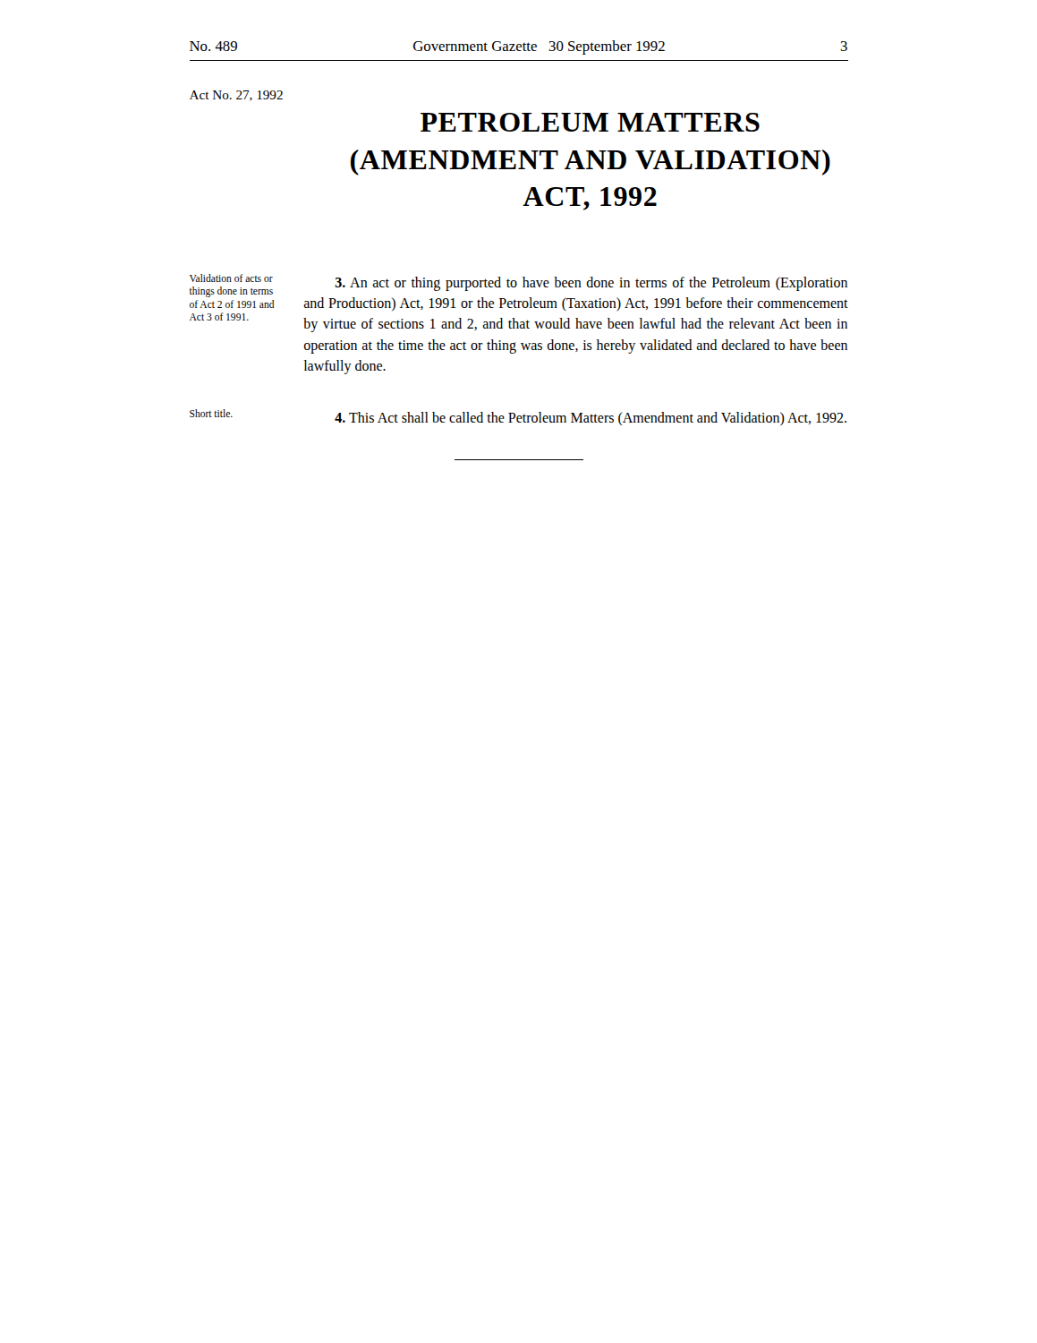No. 489 Government Gazette 30 September 1992 3
Act No. 27, 1992
Petroleum Matters (Amendment and Validation) Act, 1992
Validation of acts or things done in terms of Act 2 of 1991 and Act 3 of 1991.
3. An act or thing purported to have been done in terms of the Petroleum (Exploration and Production) Act, 1991 or the Petroleum (Taxation) Act, 1991 before their commencement by virtue of sections 1 and 2, and that would have been lawful had the relevant Act been in operation at the time the act or thing was done, is hereby validated and declared to have been lawfully done.
Short title.
4. This Act shall be called the Petroleum Matters (Amendment and Validation) Act, 1992.